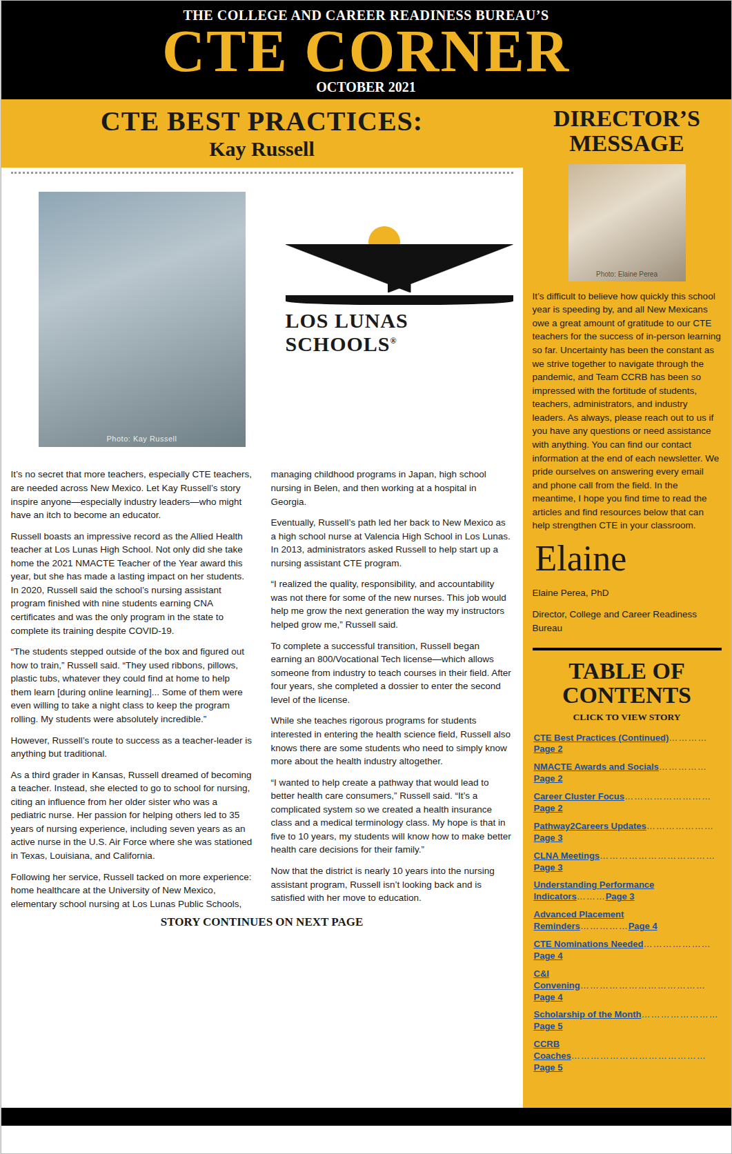The College and Career Readiness Bureau’s
CTE Corner
October 2021
CTE best practices:
Kay Russell
Los Lunas Schools®
It’s no secret that more teachers, especially CTE teachers, are needed across New Mexico. Let Kay Russell’s story inspire anyone—especially industry leaders—who might have an itch to become an educator.
Russell boasts an impressive record as the Allied Health teacher at Los Lunas High School. Not only did she take home the 2021 NMACTE Teacher of the Year award this year, but she has made a lasting impact on her students. In 2020, Russell said the school’s nursing assistant program finished with nine students earning CNA certificates and was the only program in the state to complete its training despite COVID-19.
“The students stepped outside of the box and figured out how to train,” Russell said. “They used ribbons, pillows, plastic tubs, whatever they could find at home to help them learn [during online learning]... Some of them were even willing to take a night class to keep the program rolling. My students were absolutely incredible.”
However, Russell’s route to success as a teacher-leader is anything but traditional.
As a third grader in Kansas, Russell dreamed of becoming a teacher. Instead, she elected to go to school for nursing, citing an influence from her older sister who was a pediatric nurse. Her passion for helping others led to 35 years of nursing experience, including seven years as an active nurse in the U.S. Air Force where she was stationed in Texas, Louisiana, and California.
Following her service, Russell tacked on more experience: home healthcare at the University of New Mexico, elementary school nursing at Los Lunas Public Schools, managing childhood programs in Japan, high school nursing in Belen, and then working at a hospital in Georgia.
Eventually, Russell’s path led her back to New Mexico as a high school nurse at Valencia High School in Los Lunas. In 2013, administrators asked Russell to help start up a nursing assistant CTE program.
“I realized the quality, responsibility, and accountability was not there for some of the new nurses. This job would help me grow the next generation the way my instructors helped grow me,” Russell said.
To complete a successful transition, Russell began earning an 800/Vocational Tech license—which allows someone from industry to teach courses in their field. After four years, she completed a dossier to enter the second level of the license.
While she teaches rigorous programs for students interested in entering the health science field, Russell also knows there are some students who need to simply know more about the health industry altogether.
“I wanted to help create a pathway that would lead to better health care consumers,” Russell said. “It’s a complicated system so we created a health insurance class and a medical terminology class. My hope is that in five to 10 years, my students will know how to make better health care decisions for their family.”
Now that the district is nearly 10 years into the nursing assistant program, Russell isn’t looking back and is satisfied with her move to education.
Story continues on next page
Director’s message
It’s difficult to believe how quickly this school year is speeding by, and all New Mexicans owe a great amount of gratitude to our CTE teachers for the success of in-person learning so far. Uncertainty has been the constant as we strive together to navigate through the pandemic, and Team CCRB has been so impressed with the fortitude of students, teachers, administrators, and industry leaders. As always, please reach out to us if you have any questions or need assistance with anything. You can find our contact information at the end of each newsletter. We pride ourselves on answering every email and phone call from the field. In the meantime, I hope you find time to read the articles and find resources below that can help strengthen CTE in your classroom.
Elaine
Elaine Perea, PhD
Director, College and Career Readiness Bureau
Table of Contents
Click to view story
CTE Best Practices (Continued)…………Page 2
NMACTE Awards and Socials……………Page 2
Career Cluster Focus………………………Page 2
Pathway2Careers Updates…………………Page 3
CLNA Meetings………………………………Page 3
Understanding Performance Indicators………Page 3
Advanced Placement Reminders……………Page 4
CTE Nominations Needed…………………Page 4
C&I Convening…………………………………Page 4
Scholarship of the Month……………………Page 5
CCRB Coaches……………………………………Page 5